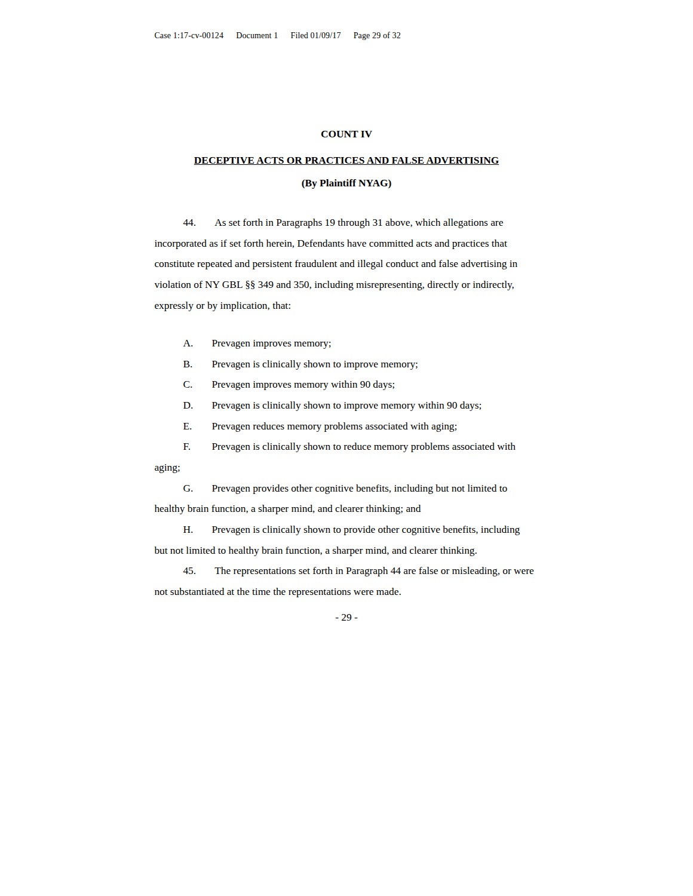Case 1:17-cv-00124 Document 1 Filed 01/09/17 Page 29 of 32
COUNT IV
DECEPTIVE ACTS OR PRACTICES AND FALSE ADVERTISING
(By Plaintiff NYAG)
44. As set forth in Paragraphs 19 through 31 above, which allegations are incorporated as if set forth herein, Defendants have committed acts and practices that constitute repeated and persistent fraudulent and illegal conduct and false advertising in violation of NY GBL §§ 349 and 350, including misrepresenting, directly or indirectly, expressly or by implication, that:
A. Prevagen improves memory;
B. Prevagen is clinically shown to improve memory;
C. Prevagen improves memory within 90 days;
D. Prevagen is clinically shown to improve memory within 90 days;
E. Prevagen reduces memory problems associated with aging;
F. Prevagen is clinically shown to reduce memory problems associated with
aging;
G. Prevagen provides other cognitive benefits, including but not limited to
healthy brain function, a sharper mind, and clearer thinking; and
H. Prevagen is clinically shown to provide other cognitive benefits, including
but not limited to healthy brain function, a sharper mind, and clearer thinking.
45. The representations set forth in Paragraph 44 are false or misleading, or were not substantiated at the time the representations were made.
- 29 -